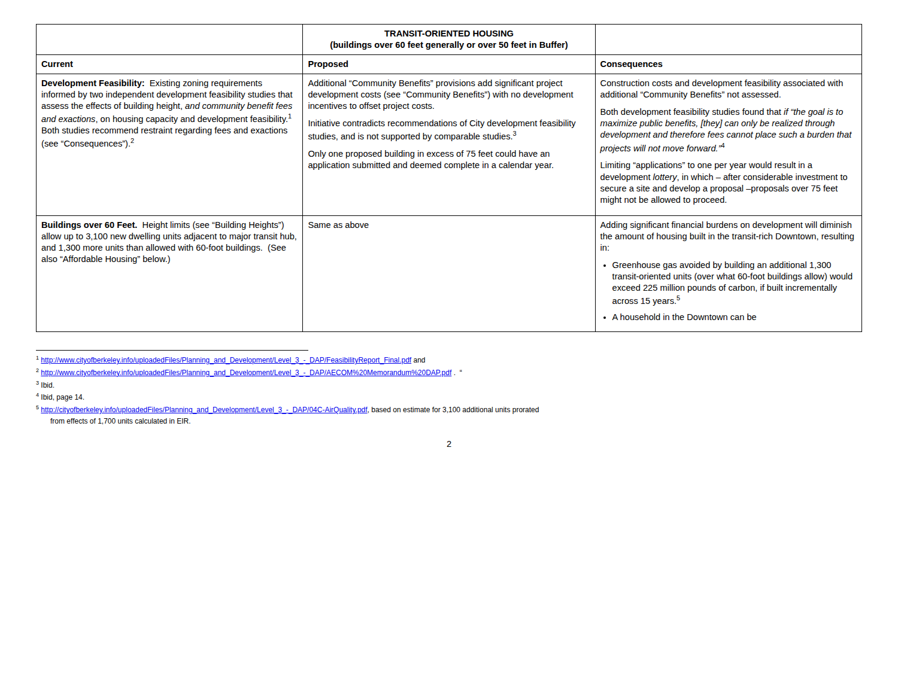| | TRANSIT-ORIENTED HOUSING (buildings over 60 feet generally or over 50 feet in Buffer) | |
| Current | Proposed | Consequences |
| Development Feasibility: Existing zoning requirements informed by two independent development feasibility studies that assess the effects of building height, and community benefit fees and exactions , on housing capacity and development feasibility. 1 Both studies recommend restraint regarding fees and exactions (see “Consequences”). 2 | Additional “Community Benefits” provisions add significant project development costs (see “Community Benefits”) with no development incentives to offset project costs. Initiative contradicts recommendations of City development feasibility studies, and is not supported by comparable studies. 3 Only one proposed building in excess of 75 feet could have an application submitted and deemed complete in a calendar year. | Construction costs and development feasibility associated with additional “Community Benefits” not assessed. Both development feasibility studies found that if “the goal is to maximize public benefits, [they] can only be realized through development and therefore fees cannot place such a burden that projects will not move forward.” 4 Limiting “applications” to one per year would result in a development lottery , in which – after considerable investment to secure a site and develop a proposal –proposals over 75 feet might not be allowed to proceed. |
| Buildings over 60 Feet. Height limits (see “Building Heights”) allow up to 3,100 new dwelling units adjacent to major transit hub, and 1,300 more units than allowed with 60-foot buildings. (See also “Affordable Housing” below.) | Same as above | Adding significant financial burdens on development will diminish the amount of housing built in the transit-rich Downtown, resulting in: Greenhouse gas avoided by building an additional 1,300 transit-oriented units (over what 60-foot buildings allow) would exceed 225 million pounds of carbon, if built incrementally across 15 years. 5 A household in the Downtown can be |
1 http://www.cityofberkeley.info/uploadedFiles/Planning_and_Development/Level_3_-_DAP/FeasibilityReport_Final.pdf and
2 http://www.cityofberkeley.info/uploadedFiles/Planning_and_Development/Level_3_-_DAP/AECOM%20Memorandum%20DAP.pdf . “
3 Ibid.
4 Ibid, page 14.
5 http://cityofberkeley.info/uploadedFiles/Planning_and_Development/Level_3_-_DAP/04C-AirQuality.pdf, based on estimate for 3,100 additional units prorated
from effects of 1,700 units calculated in EIR.
2